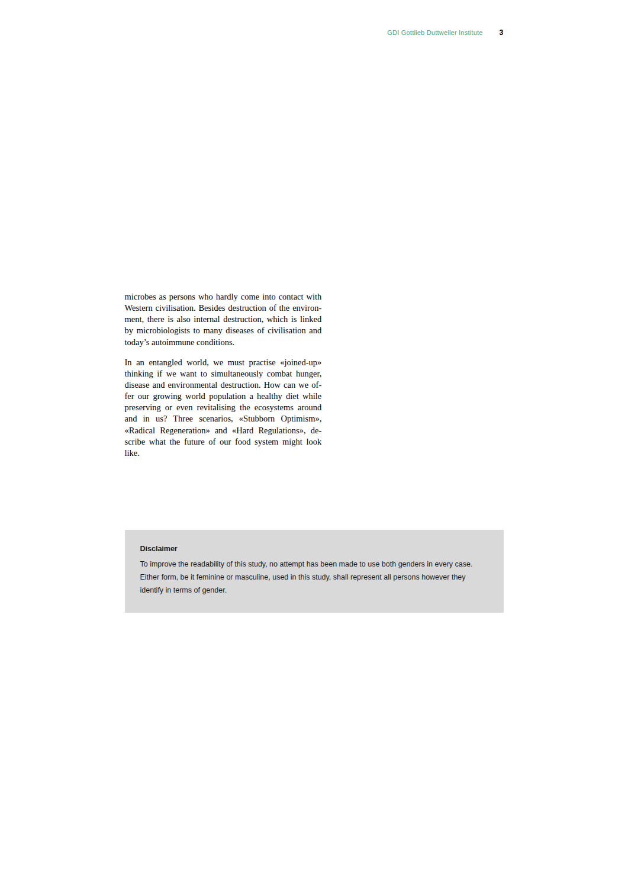GDI Gottlieb Duttweiler Institute 3
microbes as persons who hardly come into contact with Western civilisation. Besides destruction of the environment, there is also internal destruction, which is linked by microbiologists to many diseases of civilisation and today’s autoimmune conditions.
In an entangled world, we must practise «joined-up» thinking if we want to simultaneously combat hunger, disease and environmental destruction. How can we offer our growing world population a healthy diet while preserving or even revitalising the ecosystems around and in us? Three scenarios, «Stubborn Optimism», «Radical Regeneration» and «Hard Regulations», describe what the future of our food system might look like.
Disclaimer
To improve the readability of this study, no attempt has been made to use both genders in every case. Either form, be it feminine or masculine, used in this study, shall represent all persons however they identify in terms of gender.